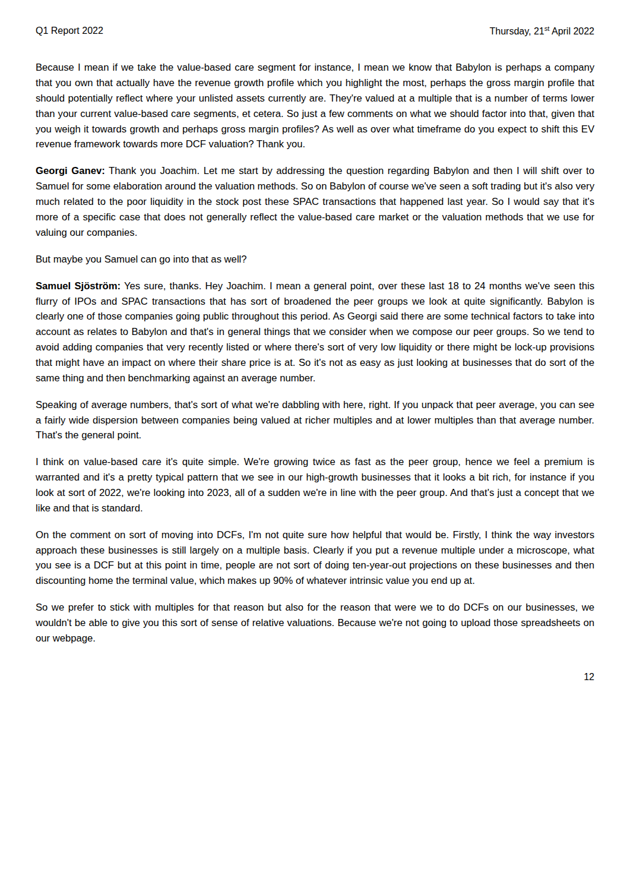Q1 Report 2022
Thursday, 21st April 2022
Because I mean if we take the value-based care segment for instance, I mean we know that Babylon is perhaps a company that you own that actually have the revenue growth profile which you highlight the most, perhaps the gross margin profile that should potentially reflect where your unlisted assets currently are. They're valued at a multiple that is a number of terms lower than your current value-based care segments, et cetera. So just a few comments on what we should factor into that, given that you weigh it towards growth and perhaps gross margin profiles? As well as over what timeframe do you expect to shift this EV revenue framework towards more DCF valuation? Thank you.
Georgi Ganev: Thank you Joachim. Let me start by addressing the question regarding Babylon and then I will shift over to Samuel for some elaboration around the valuation methods. So on Babylon of course we've seen a soft trading but it's also very much related to the poor liquidity in the stock post these SPAC transactions that happened last year. So I would say that it's more of a specific case that does not generally reflect the value-based care market or the valuation methods that we use for valuing our companies.
But maybe you Samuel can go into that as well?
Samuel Sjöström: Yes sure, thanks. Hey Joachim. I mean a general point, over these last 18 to 24 months we've seen this flurry of IPOs and SPAC transactions that has sort of broadened the peer groups we look at quite significantly. Babylon is clearly one of those companies going public throughout this period. As Georgi said there are some technical factors to take into account as relates to Babylon and that's in general things that we consider when we compose our peer groups. So we tend to avoid adding companies that very recently listed or where there's sort of very low liquidity or there might be lock-up provisions that might have an impact on where their share price is at. So it's not as easy as just looking at businesses that do sort of the same thing and then benchmarking against an average number.
Speaking of average numbers, that's sort of what we're dabbling with here, right. If you unpack that peer average, you can see a fairly wide dispersion between companies being valued at richer multiples and at lower multiples than that average number. That's the general point.
I think on value-based care it's quite simple. We're growing twice as fast as the peer group, hence we feel a premium is warranted and it's a pretty typical pattern that we see in our high-growth businesses that it looks a bit rich, for instance if you look at sort of 2022, we're looking into 2023, all of a sudden we're in line with the peer group. And that's just a concept that we like and that is standard.
On the comment on sort of moving into DCFs, I'm not quite sure how helpful that would be. Firstly, I think the way investors approach these businesses is still largely on a multiple basis. Clearly if you put a revenue multiple under a microscope, what you see is a DCF but at this point in time, people are not sort of doing ten-year-out projections on these businesses and then discounting home the terminal value, which makes up 90% of whatever intrinsic value you end up at.
So we prefer to stick with multiples for that reason but also for the reason that were we to do DCFs on our businesses, we wouldn't be able to give you this sort of sense of relative valuations. Because we're not going to upload those spreadsheets on our webpage.
12